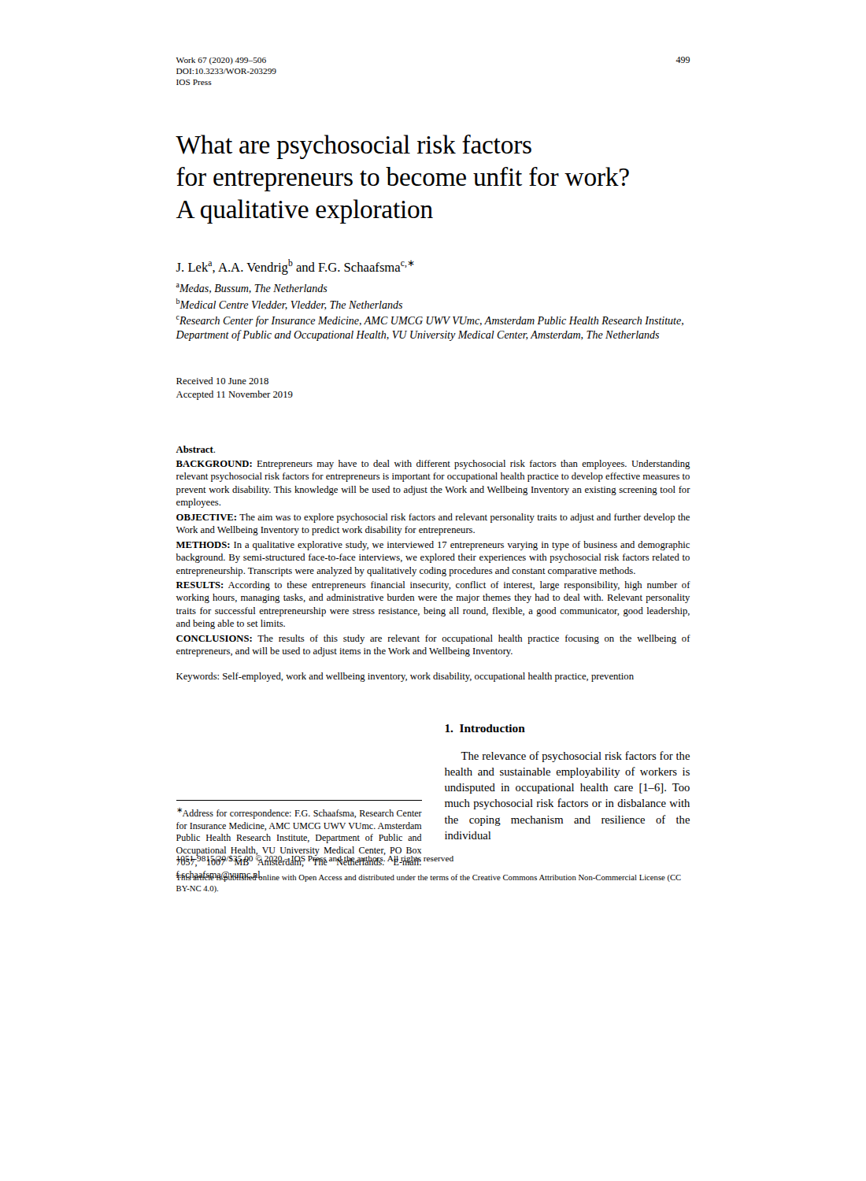Work 67 (2020) 499–506
DOI:10.3233/WOR-203299
IOS Press
499
What are psychosocial risk factors
for entrepreneurs to become unfit for work?
A qualitative exploration
J. Leka, A.A. Vendrigb and F.G. Schaafsmac,∗
aMedas, Bussum, The Netherlands
bMedical Centre Vledder, Vledder, The Netherlands
cResearch Center for Insurance Medicine, AMC UMCG UWV VUmc, Amsterdam Public Health Research Institute, Department of Public and Occupational Health, VU University Medical Center, Amsterdam, The Netherlands
Received 10 June 2018
Accepted 11 November 2019
Abstract.
BACKGROUND: Entrepreneurs may have to deal with different psychosocial risk factors than employees. Understanding relevant psychosocial risk factors for entrepreneurs is important for occupational health practice to develop effective measures to prevent work disability. This knowledge will be used to adjust the Work and Wellbeing Inventory an existing screening tool for employees.
OBJECTIVE: The aim was to explore psychosocial risk factors and relevant personality traits to adjust and further develop the Work and Wellbeing Inventory to predict work disability for entrepreneurs.
METHODS: In a qualitative explorative study, we interviewed 17 entrepreneurs varying in type of business and demographic background. By semi-structured face-to-face interviews, we explored their experiences with psychosocial risk factors related to entrepreneurship. Transcripts were analyzed by qualitatively coding procedures and constant comparative methods.
RESULTS: According to these entrepreneurs financial insecurity, conflict of interest, large responsibility, high number of working hours, managing tasks, and administrative burden were the major themes they had to deal with. Relevant personality traits for successful entrepreneurship were stress resistance, being all round, flexible, a good communicator, good leadership, and being able to set limits.
CONCLUSIONS: The results of this study are relevant for occupational health practice focusing on the wellbeing of entrepreneurs, and will be used to adjust items in the Work and Wellbeing Inventory.
Keywords: Self-employed, work and wellbeing inventory, work disability, occupational health practice, prevention
∗Address for correspondence: F.G. Schaafsma, Research Center for Insurance Medicine, AMC UMCG UWV VUmc. Amsterdam Public Health Research Institute, Department of Public and Occupational Health, VU University Medical Center, PO Box 7057, 1007 MB Amsterdam, The Netherlands. E-mail: f.schaafsma@vumc.nl.
1. Introduction
The relevance of psychosocial risk factors for the health and sustainable employability of workers is undisputed in occupational health care [1–6]. Too much psychosocial risk factors or in disbalance with the coping mechanism and resilience of the individual
1051-9815/20/$35.00 © 2020 – IOS Press and the authors. All rights reserved
This article is published online with Open Access and distributed under the terms of the Creative Commons Attribution Non-Commercial License (CC BY-NC 4.0).